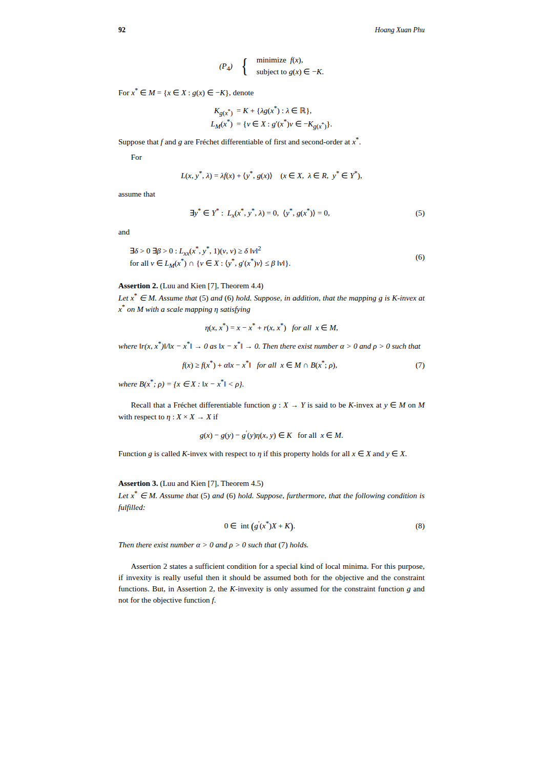92 Hoang Xuan Phu
(P4) {
minimize f(x),
subject to g(x) ∈ −K.
For x* ∈ M = {x ∈ X : g(x) ∈ −K}, denote
Kg(x*)
= K + {λg(x*) : λ ∈ ℝ},
LM(x*)
= {v ∈ X : g′(x*)v ∈ −Kg(x*)}.
Suppose that f and g are Fréchet differentiable of first and second-order at x*.
For
L(x, y*, λ) = λf(x) + ⟨y*, g(x)⟩ (x ∈ X, λ ∈ R, y* ∈ Y*),
assume that
∃y* ∈ Y* : Lx(x*, y*, λ) = 0, ⟨y*, g(x*)⟩ = 0,
(5)
and
∃δ > 0 ∃β > 0 : Lxx(x*, y*, 1)(v, v) ≥ δ ‖v‖2
for all v ∈ LM(x*) ∩ {v ∈ X : ⟨y*, g′(x*)v⟩ ≤ β ‖v‖}.
(6)
Assertion 2. (Luu and Kien [7], Theorem 4.4)
Let x* ∈ M. Assume that (5) and (6) hold. Suppose, in addition, that the mapping g is K-invex at x* on M with a scale mapping η satisfying
η(x, x*) = x − x* + r(x, x*) for all x ∈ M,
where ‖r(x, x*)‖/‖x − x*‖ → 0 as ‖x − x*‖ → 0. Then there exist number α > 0 and ρ > 0 such that
f(x) ≥ f(x*) + α‖x − x*‖ for all x ∈ M ∩ B(x*; ρ),
(7)
where B(x*; ρ) = {x ∈ X : ‖x − x*‖ < ρ}.
Recall that a Fréchet differentiable function g : X → Y is said to be K-invex at y ∈ M on M with respect to η : X × X → X if
g(x) − g(y) − g′(y)η(x, y) ∈ K for all x ∈ M.
Function g is called K-invex with respect to η if this property holds for all x ∈ X and y ∈ X.
Assertion 3. (Luu and Kien [7], Theorem 4.5)
Let x* ∈ M. Assume that (5) and (6) hold. Suppose, furthermore, that the following condition is fulfilled:
0 ∈ int (g′(x*)X + K).
(8)
Then there exist number α > 0 and ρ > 0 such that (7) holds.
Assertion 2 states a sufficient condition for a special kind of local minima. For this purpose, if invexity is really useful then it should be assumed both for the objective and the constraint functions. But, in Assertion 2, the K-invexity is only assumed for the constraint function g and not for the objective function f.